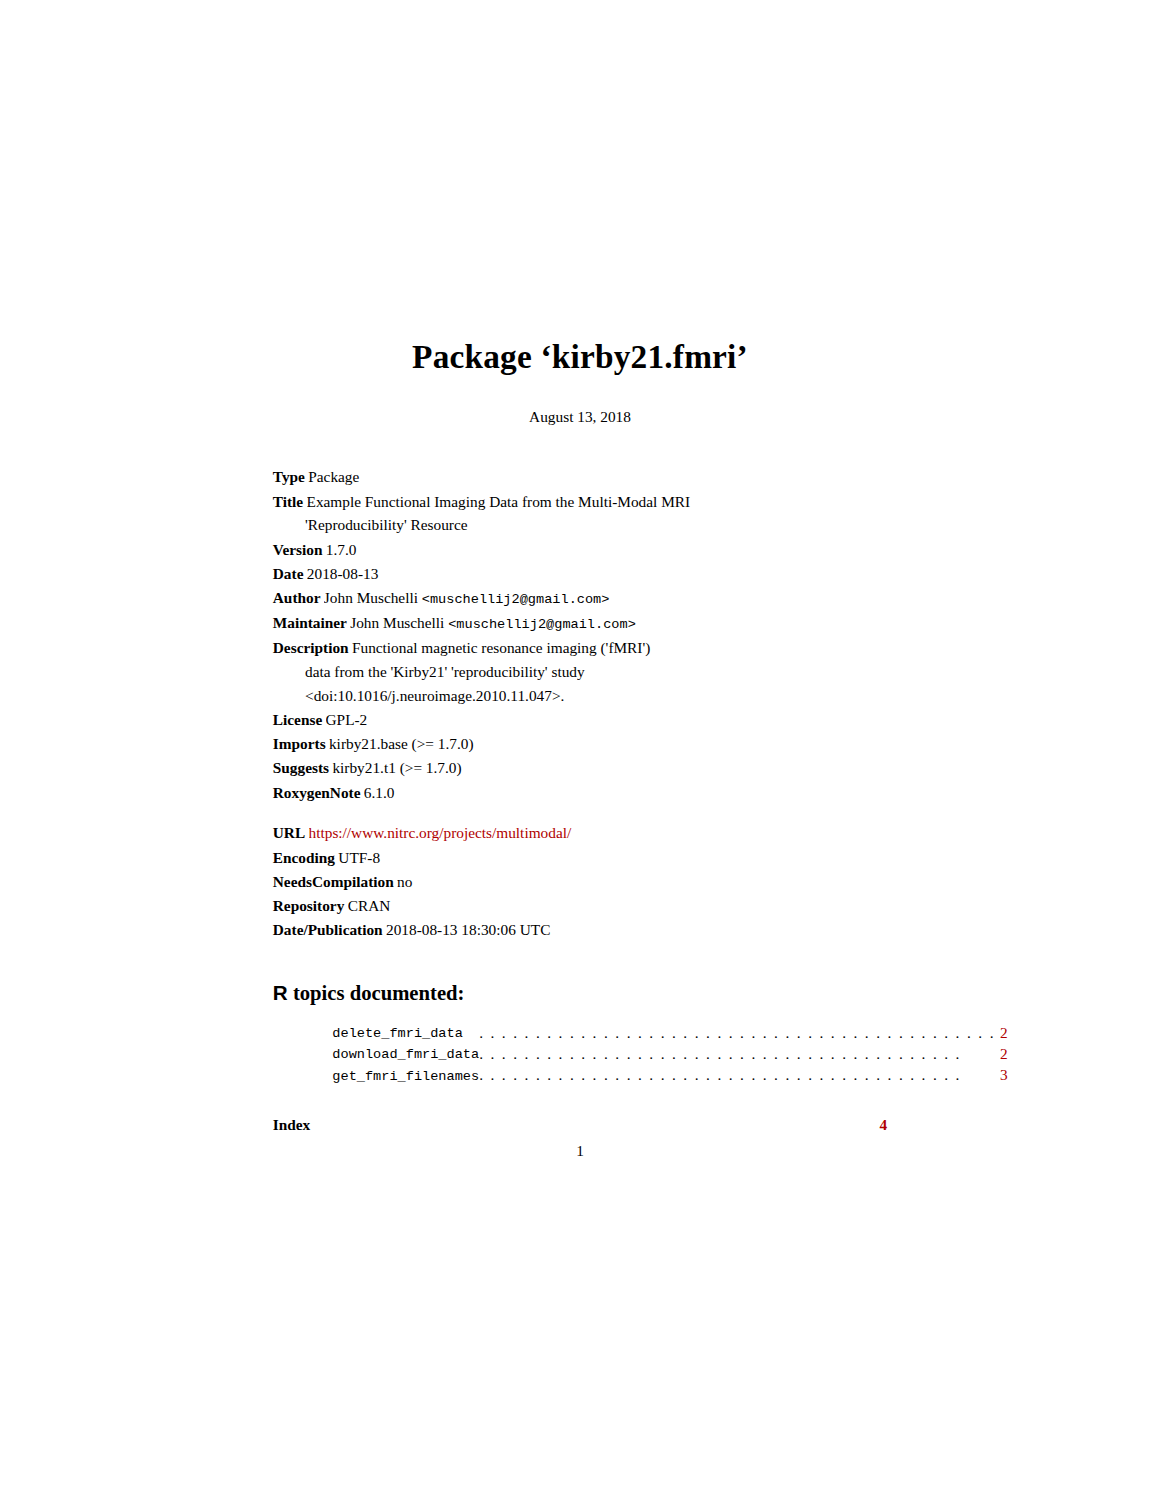Package ‘kirby21.fmri’
August 13, 2018
Type
Package
Title
Example Functional Imaging Data from the Multi-Modal MRI
'Reproducibility' Resource
Version
1.7.0
Date
2018-08-13
Author
John Muschelli <muschellij2@gmail.com>
Maintainer
John Muschelli <muschellij2@gmail.com>
Description
Functional magnetic resonance imaging ('fMRI')
data from the 'Kirby21' 'reproducibility' study
<doi:10.1016/j.neuroimage.2010.11.047>.
License
GPL-2
Imports
kirby21.base (>= 1.7.0)
Suggests
kirby21.t1 (>= 1.7.0)
RoxygenNote
6.1.0
URL
https://www.nitrc.org/projects/multimodal/
Encoding
UTF-8
NeedsCompilation
no
Repository
CRAN
Date/Publication
2018-08-13 18:30:06 UTC
R topics documented:
| delete_fmri_data | . . . . . . . . . . . . . . . . . . . . . . . . . . . . . . . . . . . . . . . . . . . . . . | 2 |
| download_fmri_data | . . . . . . . . . . . . . . . . . . . . . . . . . . . . . . . . . . . . . . . . . . . | 2 |
| get_fmri_filenames | . . . . . . . . . . . . . . . . . . . . . . . . . . . . . . . . . . . . . . . . . . . | 3 |
Index 4
1